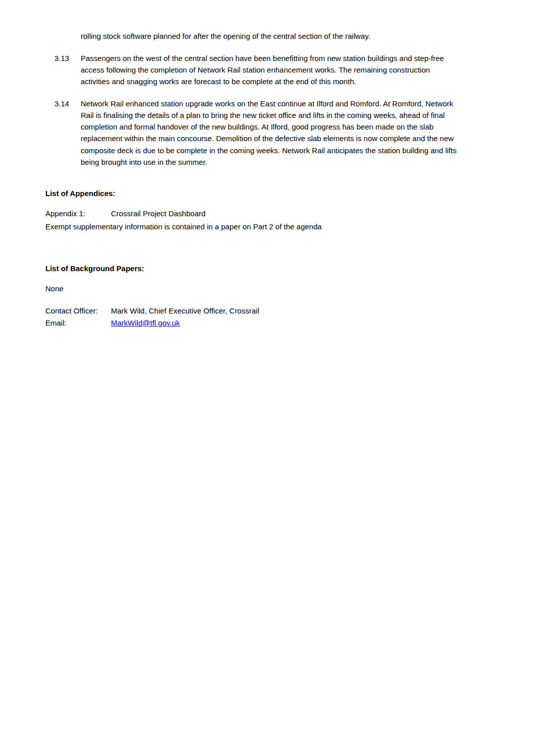rolling stock software planned for after the opening of the central section of the railway.
3.13
Passengers on the west of the central section have been benefitting from new station buildings and step-free access following the completion of Network Rail station enhancement works. The remaining construction activities and snagging works are forecast to be complete at the end of this month.
3.14
Network Rail enhanced station upgrade works on the East continue at Ilford and Romford. At Romford, Network Rail is finalising the details of a plan to bring the new ticket office and lifts in the coming weeks, ahead of final completion and formal handover of the new buildings. At Ilford, good progress has been made on the slab replacement within the main concourse. Demolition of the defective slab elements is now complete and the new composite deck is due to be complete in the coming weeks. Network Rail anticipates the station building and lifts being brought into use in the summer.
List of Appendices:
Appendix 1: Crossrail Project Dashboard
Exempt supplementary information is contained in a paper on Part 2 of the agenda
List of Background Papers:
None
Contact Officer: Mark Wild, Chief Executive Officer, Crossrail
Email: MarkWild@tfl.gov.uk